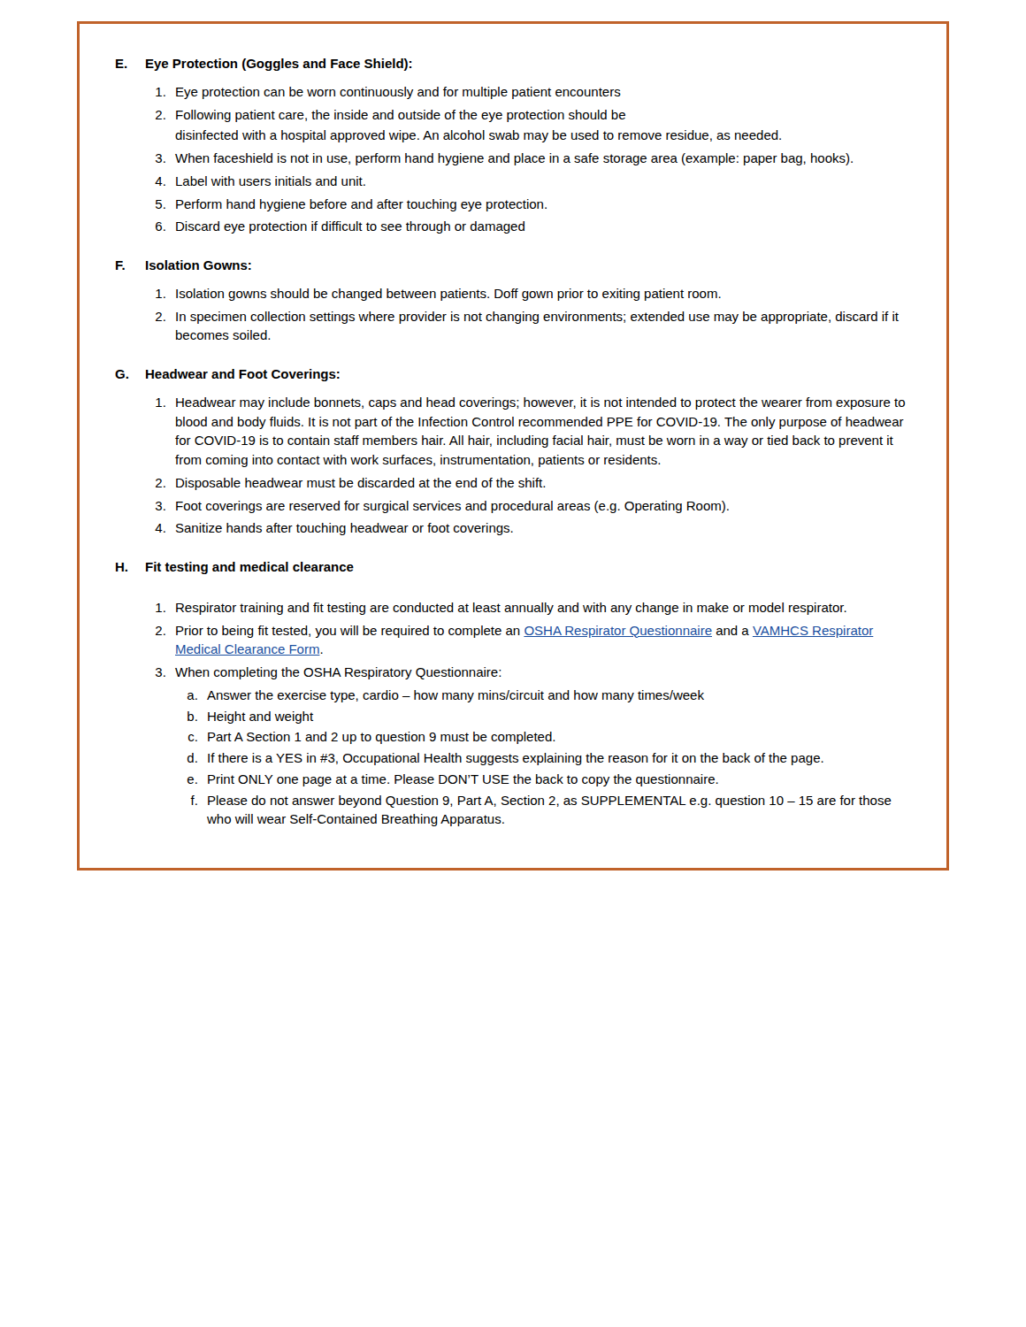E.
Eye Protection (Goggles and Face Shield):
Eye protection can be worn continuously and for multiple patient encounters
Following patient care, the inside and outside of the eye protection should be disinfected with a hospital approved wipe. An alcohol swab may be used to remove residue, as needed.
When faceshield is not in use, perform hand hygiene and place in a safe storage area (example: paper bag, hooks).
Label with users initials and unit.
Perform hand hygiene before and after touching eye protection.
Discard eye protection if difficult to see through or damaged
F.
Isolation Gowns:
Isolation gowns should be changed between patients. Doff gown prior to exiting patient room.
In specimen collection settings where provider is not changing environments; extended use may be appropriate, discard if it becomes soiled.
G.
Headwear and Foot Coverings:
Headwear may include bonnets, caps and head coverings; however, it is not intended to protect the wearer from exposure to blood and body fluids. It is not part of the Infection Control recommended PPE for COVID-19. The only purpose of headwear for COVID-19 is to contain staff members hair. All hair, including facial hair, must be worn in a way or tied back to prevent it from coming into contact with work surfaces, instrumentation, patients or residents.
Disposable headwear must be discarded at the end of the shift.
Foot coverings are reserved for surgical services and procedural areas (e.g. Operating Room).
Sanitize hands after touching headwear or foot coverings.
H.
Fit testing and medical clearance
Respirator training and fit testing are conducted at least annually and with any change in make or model respirator.
Prior to being fit tested, you will be required to complete an OSHA Respirator Questionnaire and a VAMHCS Respirator Medical Clearance Form.
When completing the OSHA Respiratory Questionnaire:
Answer the exercise type, cardio – how many mins/circuit and how many times/week
Height and weight
Part A Section 1 and 2 up to question 9 must be completed.
If there is a YES in #3, Occupational Health suggests explaining the reason for it on the back of the page.
Print ONLY one page at a time. Please DON’T USE the back to copy the questionnaire.
Please do not answer beyond Question 9, Part A, Section 2, as SUPPLEMENTAL e.g. question 10 – 15 are for those who will wear Self-Contained Breathing Apparatus.